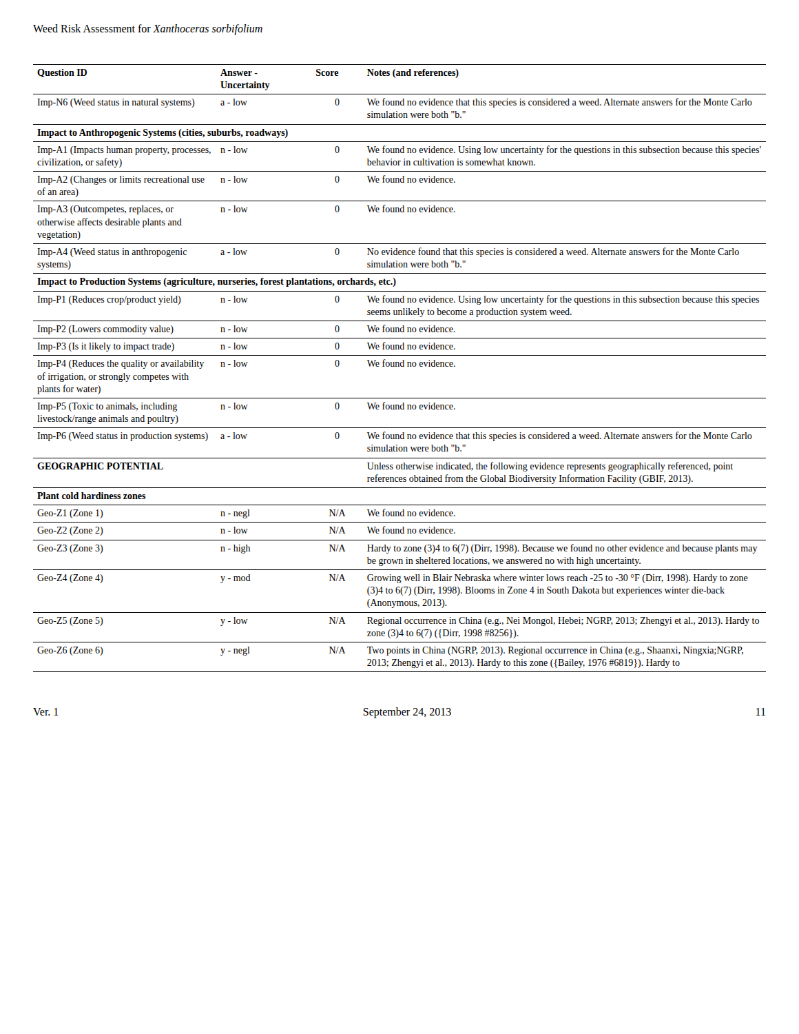Weed Risk Assessment for Xanthoceras sorbifolium
| Question ID | Answer - Uncertainty | Score | Notes (and references) |
| --- | --- | --- | --- |
| Imp-N6 (Weed status in natural systems) | a - low | 0 | We found no evidence that this species is considered a weed. Alternate answers for the Monte Carlo simulation were both "b." |
| Impact to Anthropogenic Systems (cities, suburbs, roadways) |
| Imp-A1 (Impacts human property, processes, civilization, or safety) | n - low | 0 | We found no evidence. Using low uncertainty for the questions in this subsection because this species' behavior in cultivation is somewhat known. |
| Imp-A2 (Changes or limits recreational use of an area) | n - low | 0 | We found no evidence. |
| Imp-A3 (Outcompetes, replaces, or otherwise affects desirable plants and vegetation) | n - low | 0 | We found no evidence. |
| Imp-A4 (Weed status in anthropogenic systems) | a - low | 0 | No evidence found that this species is considered a weed. Alternate answers for the Monte Carlo simulation were both "b." |
| Impact to Production Systems (agriculture, nurseries, forest plantations, orchards, etc.) |
| Imp-P1 (Reduces crop/product yield) | n - low | 0 | We found no evidence. Using low uncertainty for the questions in this subsection because this species seems unlikely to become a production system weed. |
| Imp-P2 (Lowers commodity value) | n - low | 0 | We found no evidence. |
| Imp-P3 (Is it likely to impact trade) | n - low | 0 | We found no evidence. |
| Imp-P4 (Reduces the quality or availability of irrigation, or strongly competes with plants for water) | n - low | 0 | We found no evidence. |
| Imp-P5 (Toxic to animals, including livestock/range animals and poultry) | n - low | 0 | We found no evidence. |
| Imp-P6 (Weed status in production systems) | a - low | 0 | We found no evidence that this species is considered a weed. Alternate answers for the Monte Carlo simulation were both "b." |
| GEOGRAPHIC POTENTIAL | | | Unless otherwise indicated, the following evidence represents geographically referenced, point references obtained from the Global Biodiversity Information Facility (GBIF, 2013). |
| Plant cold hardiness zones |
| Geo-Z1 (Zone 1) | n - negl | N/A | We found no evidence. |
| Geo-Z2 (Zone 2) | n - low | N/A | We found no evidence. |
| Geo-Z3 (Zone 3) | n - high | N/A | Hardy to zone (3)4 to 6(7) (Dirr, 1998). Because we found no other evidence and because plants may be grown in sheltered locations, we answered no with high uncertainty. |
| Geo-Z4 (Zone 4) | y - mod | N/A | Growing well in Blair Nebraska where winter lows reach -25 to -30 °F (Dirr, 1998). Hardy to zone (3)4 to 6(7) (Dirr, 1998). Blooms in Zone 4 in South Dakota but experiences winter die-back (Anonymous, 2013). |
| Geo-Z5 (Zone 5) | y - low | N/A | Regional occurrence in China (e.g., Nei Mongol, Hebei; NGRP, 2013; Zhengyi et al., 2013). Hardy to zone (3)4 to 6(7) ({Dirr, 1998 #8256}). |
| Geo-Z6 (Zone 6) | y - negl | N/A | Two points in China (NGRP, 2013). Regional occurrence in China (e.g., Shaanxi, Ningxia;NGRP, 2013; Zhengyi et al., 2013). Hardy to this zone ({Bailey, 1976 #6819}). Hardy to |
Ver. 1 September 24, 2013 11